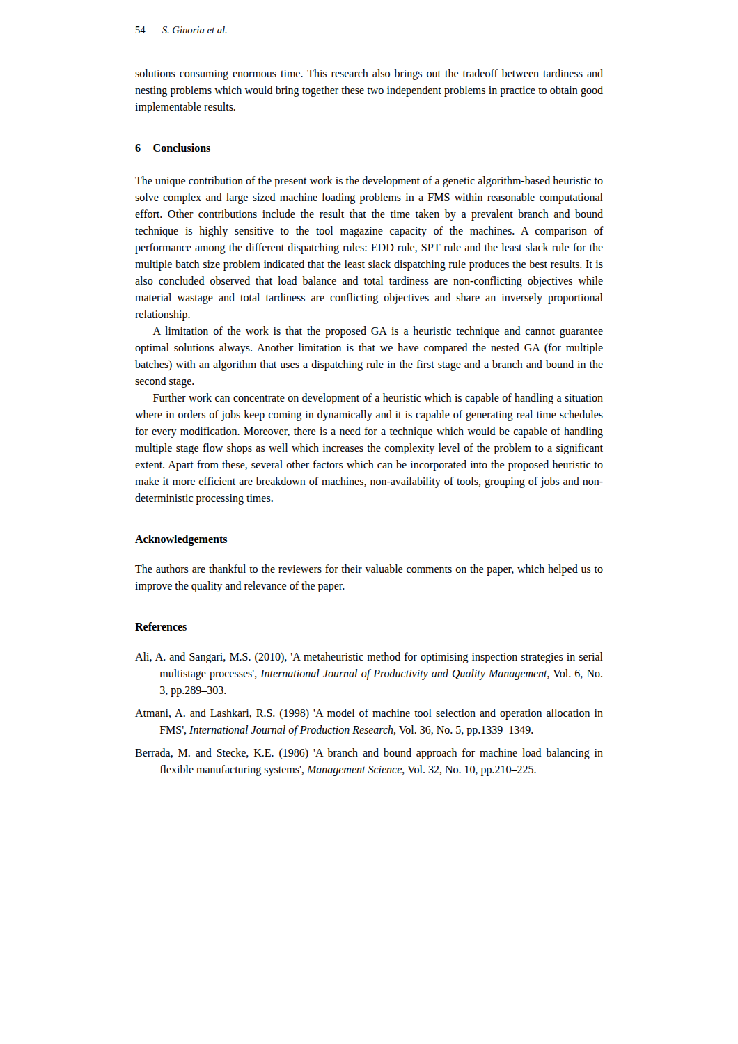54 S. Ginoria et al.
solutions consuming enormous time. This research also brings out the tradeoff between tardiness and nesting problems which would bring together these two independent problems in practice to obtain good implementable results.
6 Conclusions
The unique contribution of the present work is the development of a genetic algorithm-based heuristic to solve complex and large sized machine loading problems in a FMS within reasonable computational effort. Other contributions include the result that the time taken by a prevalent branch and bound technique is highly sensitive to the tool magazine capacity of the machines. A comparison of performance among the different dispatching rules: EDD rule, SPT rule and the least slack rule for the multiple batch size problem indicated that the least slack dispatching rule produces the best results. It is also concluded observed that load balance and total tardiness are non-conflicting objectives while material wastage and total tardiness are conflicting objectives and share an inversely proportional relationship.
A limitation of the work is that the proposed GA is a heuristic technique and cannot guarantee optimal solutions always. Another limitation is that we have compared the nested GA (for multiple batches) with an algorithm that uses a dispatching rule in the first stage and a branch and bound in the second stage.
Further work can concentrate on development of a heuristic which is capable of handling a situation where in orders of jobs keep coming in dynamically and it is capable of generating real time schedules for every modification. Moreover, there is a need for a technique which would be capable of handling multiple stage flow shops as well which increases the complexity level of the problem to a significant extent. Apart from these, several other factors which can be incorporated into the proposed heuristic to make it more efficient are breakdown of machines, non-availability of tools, grouping of jobs and non-deterministic processing times.
Acknowledgements
The authors are thankful to the reviewers for their valuable comments on the paper, which helped us to improve the quality and relevance of the paper.
References
Ali, A. and Sangari, M.S. (2010), 'A metaheuristic method for optimising inspection strategies in serial multistage processes', International Journal of Productivity and Quality Management, Vol. 6, No. 3, pp.289–303.
Atmani, A. and Lashkari, R.S. (1998) 'A model of machine tool selection and operation allocation in FMS', International Journal of Production Research, Vol. 36, No. 5, pp.1339–1349.
Berrada, M. and Stecke, K.E. (1986) 'A branch and bound approach for machine load balancing in flexible manufacturing systems', Management Science, Vol. 32, No. 10, pp.210–225.